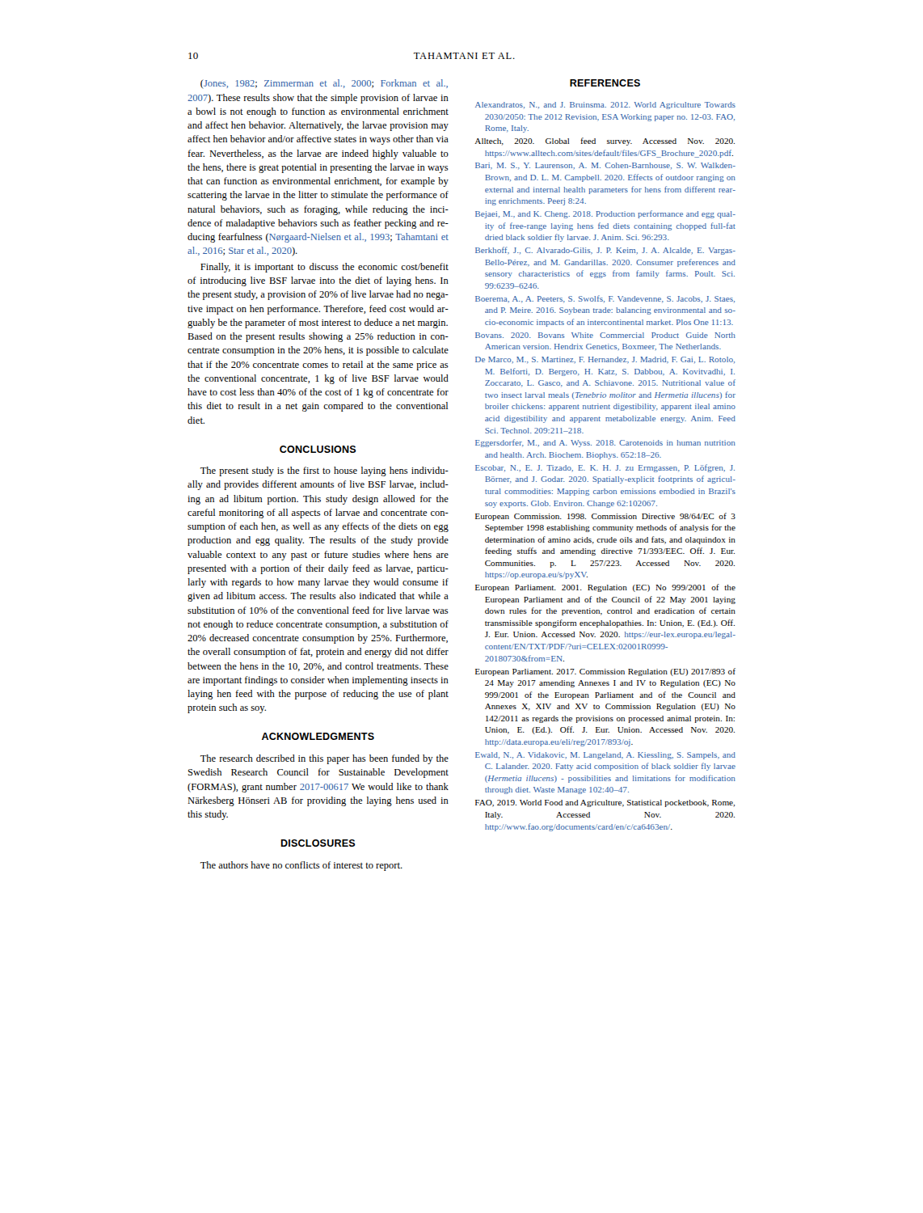10
Tahamtani et al.
(Jones, 1982; Zimmerman et al., 2000; Forkman et al., 2007). These results show that the simple provision of larvae in a bowl is not enough to function as environmental enrichment and affect hen behavior. Alternatively, the larvae provision may affect hen behavior and/or affective states in ways other than via fear. Nevertheless, as the larvae are indeed highly valuable to the hens, there is great potential in presenting the larvae in ways that can function as environmental enrichment, for example by scattering the larvae in the litter to stimulate the performance of natural behaviors, such as foraging, while reducing the incidence of maladaptive behaviors such as feather pecking and reducing fearfulness (Nørgaard-Nielsen et al., 1993; Tahamtani et al., 2016; Star et al., 2020).
Finally, it is important to discuss the economic cost/benefit of introducing live BSF larvae into the diet of laying hens. In the present study, a provision of 20% of live larvae had no negative impact on hen performance. Therefore, feed cost would arguably be the parameter of most interest to deduce a net margin. Based on the present results showing a 25% reduction in concentrate consumption in the 20% hens, it is possible to calculate that if the 20% concentrate comes to retail at the same price as the conventional concentrate, 1 kg of live BSF larvae would have to cost less than 40% of the cost of 1 kg of concentrate for this diet to result in a net gain compared to the conventional diet.
CONCLUSIONS
The present study is the first to house laying hens individually and provides different amounts of live BSF larvae, including an ad libitum portion. This study design allowed for the careful monitoring of all aspects of larvae and concentrate consumption of each hen, as well as any effects of the diets on egg production and egg quality. The results of the study provide valuable context to any past or future studies where hens are presented with a portion of their daily feed as larvae, particularly with regards to how many larvae they would consume if given ad libitum access. The results also indicated that while a substitution of 10% of the conventional feed for live larvae was not enough to reduce concentrate consumption, a substitution of 20% decreased concentrate consumption by 25%. Furthermore, the overall consumption of fat, protein and energy did not differ between the hens in the 10, 20%, and control treatments. These are important findings to consider when implementing insects in laying hen feed with the purpose of reducing the use of plant protein such as soy.
ACKNOWLEDGMENTS
The research described in this paper has been funded by the Swedish Research Council for Sustainable Development (FORMAS), grant number 2017-00617 We would like to thank Närkesberg Hönseri AB for providing the laying hens used in this study.
DISCLOSURES
The authors have no conflicts of interest to report.
REFERENCES
Alexandratos, N., and J. Bruinsma. 2012. World Agriculture Towards 2030/2050: The 2012 Revision, ESA Working paper no. 12-03. FAO, Rome, Italy.
Alltech, 2020. Global feed survey. Accessed Nov. 2020. https://www.alltech.com/sites/default/files/GFS_Brochure_2020.pdf.
Bari, M. S., Y. Laurenson, A. M. Cohen-Barnhouse, S. W. Walkden-Brown, and D. L. M. Campbell. 2020. Effects of outdoor ranging on external and internal health parameters for hens from different rearing enrichments. Peerj 8:24.
Bejaei, M., and K. Cheng. 2018. Production performance and egg quality of free-range laying hens fed diets containing chopped full-fat dried black soldier fly larvae. J. Anim. Sci. 96:293.
Berkhoff, J., C. Alvarado-Gilis, J. P. Keim, J. A. Alcalde, E. Vargas-Bello-Pérez, and M. Gandarillas. 2020. Consumer preferences and sensory characteristics of eggs from family farms. Poult. Sci. 99:6239–6246.
Boerema, A., A. Peeters, S. Swolfs, F. Vandevenne, S. Jacobs, J. Staes, and P. Meire. 2016. Soybean trade: balancing environmental and socio-economic impacts of an intercontinental market. Plos One 11:13.
Bovans. 2020. Bovans White Commercial Product Guide North American version. Hendrix Genetics, Boxmeer, The Netherlands.
De Marco, M., S. Martinez, F. Hernandez, J. Madrid, F. Gai, L. Rotolo, M. Belforti, D. Bergero, H. Katz, S. Dabbou, A. Kovitvadhi, I. Zoccarato, L. Gasco, and A. Schiavone. 2015. Nutritional value of two insect larval meals (Tenebrio molitor and Hermetia illucens) for broiler chickens: apparent nutrient digestibility, apparent ileal amino acid digestibility and apparent metabolizable energy. Anim. Feed Sci. Technol. 209:211–218.
Eggersdorfer, M., and A. Wyss. 2018. Carotenoids in human nutrition and health. Arch. Biochem. Biophys. 652:18–26.
Escobar, N., E. J. Tizado, E. K. H. J. zu Ermgassen, P. Löfgren, J. Börner, and J. Godar. 2020. Spatially-explicit footprints of agricultural commodities: Mapping carbon emissions embodied in Brazil's soy exports. Glob. Environ. Change 62:102067.
European Commission. 1998. Commission Directive 98/64/EC of 3 September 1998 establishing community methods of analysis for the determination of amino acids, crude oils and fats, and olaquindox in feeding stuffs and amending directive 71/393/EEC. Off. J. Eur. Communities. p. L 257/223. Accessed Nov. 2020. https://op.europa.eu/s/pyXV.
European Parliament. 2001. Regulation (EC) No 999/2001 of the European Parliament and of the Council of 22 May 2001 laying down rules for the prevention, control and eradication of certain transmissible spongiform encephalopathies. In: Union, E. (Ed.). Off. J. Eur. Union. Accessed Nov. 2020. https://eur-lex.europa.eu/legal-content/EN/TXT/PDF/?uri=CELEX:02001R0999-20180730&from=EN.
European Parliament. 2017. Commission Regulation (EU) 2017/893 of 24 May 2017 amending Annexes I and IV to Regulation (EC) No 999/2001 of the European Parliament and of the Council and Annexes X, XIV and XV to Commission Regulation (EU) No 142/2011 as regards the provisions on processed animal protein. In: Union, E. (Ed.). Off. J. Eur. Union. Accessed Nov. 2020. http://data.europa.eu/eli/reg/2017/893/oj.
Ewald, N., A. Vidakovic, M. Langeland, A. Kiessling, S. Sampels, and C. Lalander. 2020. Fatty acid composition of black soldier fly larvae (Hermetia illucens) - possibilities and limitations for modification through diet. Waste Manage 102:40–47.
FAO, 2019. World Food and Agriculture, Statistical pocketbook, Rome, Italy. Accessed Nov. 2020. http://www.fao.org/documents/card/en/c/ca6463en/.